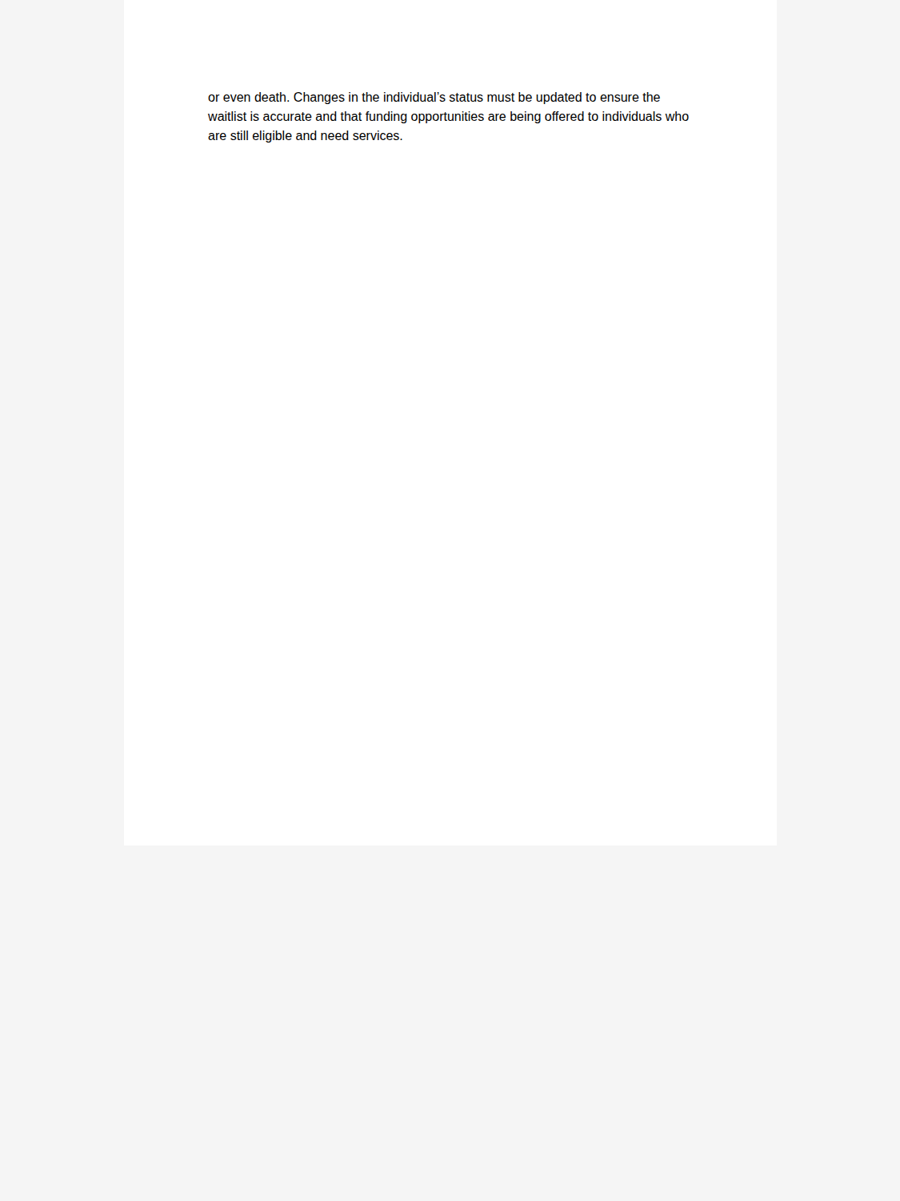or even death. Changes in the individual’s status must be updated to ensure the waitlist is accurate and that funding opportunities are being offered to individuals who are still eligible and need services.